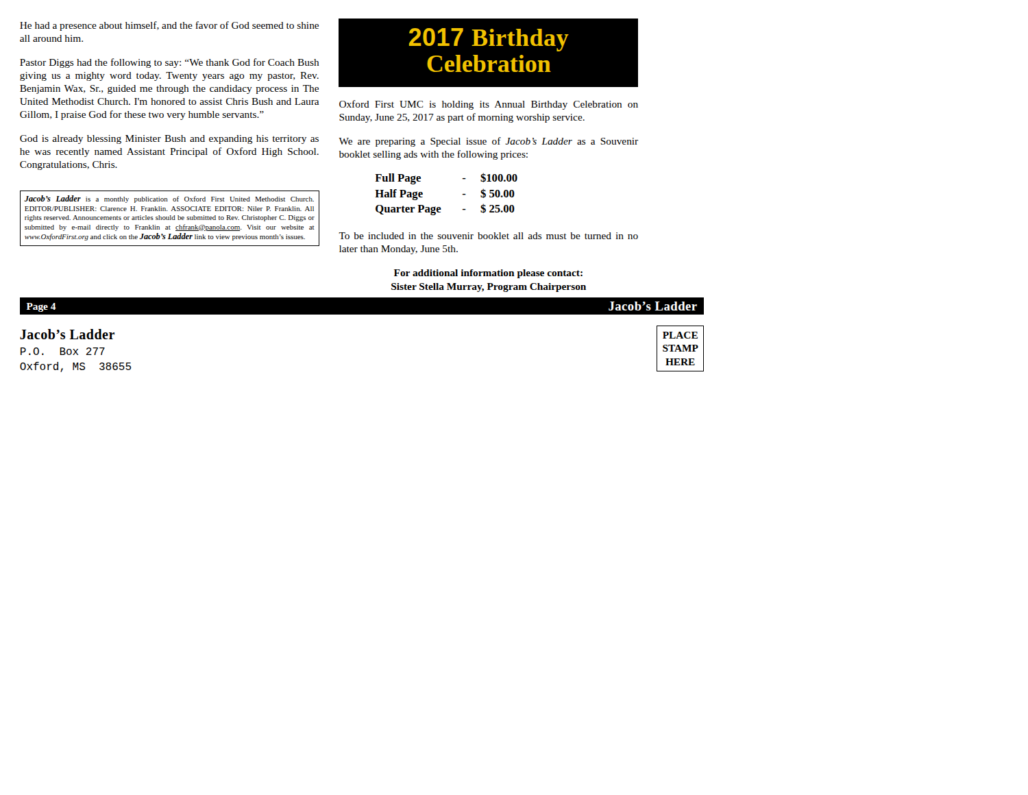He had a presence about himself, and the favor of God seemed to shine all around him.
Pastor Diggs had the following to say: “We thank God for Coach Bush giving us a mighty word today. Twenty years ago my pastor, Rev. Benjamin Wax, Sr., guided me through the candidacy process in The United Methodist Church. I'm honored to assist Chris Bush and Laura Gillom, I praise God for these two very humble servants.”
God is already blessing Minister Bush and expanding his territory as he was recently named Assistant Principal of Oxford High School. Congratulations, Chris.
Jacob’s Ladder is a monthly publication of Oxford First United Methodist Church. EDITOR/PUBLISHER: Clarence H. Franklin. ASSOCIATE EDITOR: Niler P. Franklin. All rights reserved. Announcements or articles should be submitted to Rev. Christopher C. Diggs or submitted by e-mail directly to Franklin at chfrank@panola.com. Visit our website at www.OxfordFirst.org and click on the Jacob’s Ladder link to view previous month’s issues.
2017 Birthday
Celebration
Oxford First UMC is holding its Annual Birthday Celebration on Sunday, June 25, 2017 as part of morning worship service.
We are preparing a Special issue of Jacob’s Ladder as a Souvenir booklet selling ads with the following prices:
| Full Page | - | $100.00 |
| Half Page | - | $ 50.00 |
| Quarter Page | - | $ 25.00 |
To be included in the souvenir booklet all ads must be turned in no later than Monday, June 5th.
For additional information please contact:
Sister Stella Murray, Program Chairperson
Page 4 Jacob’s Ladder
Jacob’s Ladder P.O. Box 277
Oxford, MS 38655
PLACE
STAMP
HERE